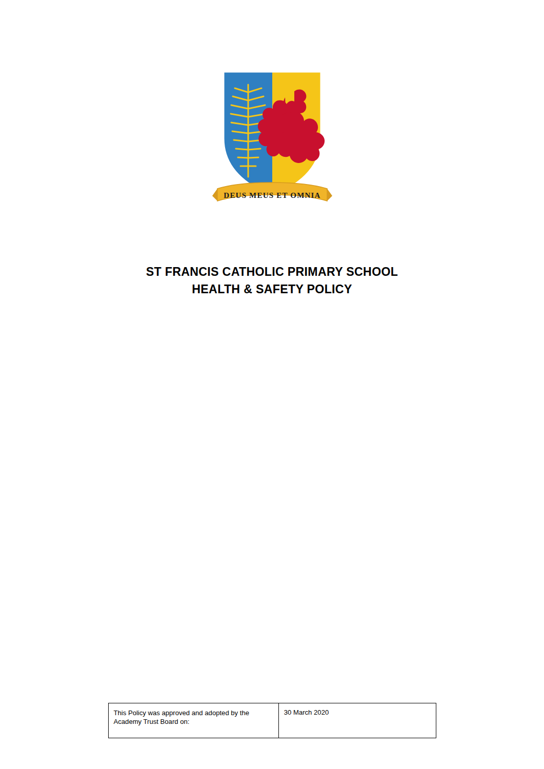DEUS MEUS ET OMNIA
ST FRANCIS CATHOLIC PRIMARY SCHOOL HEALTH & SAFETY POLICY
| This Policy was approved and adopted by the Academy Trust Board on: | 30 March 2020 |